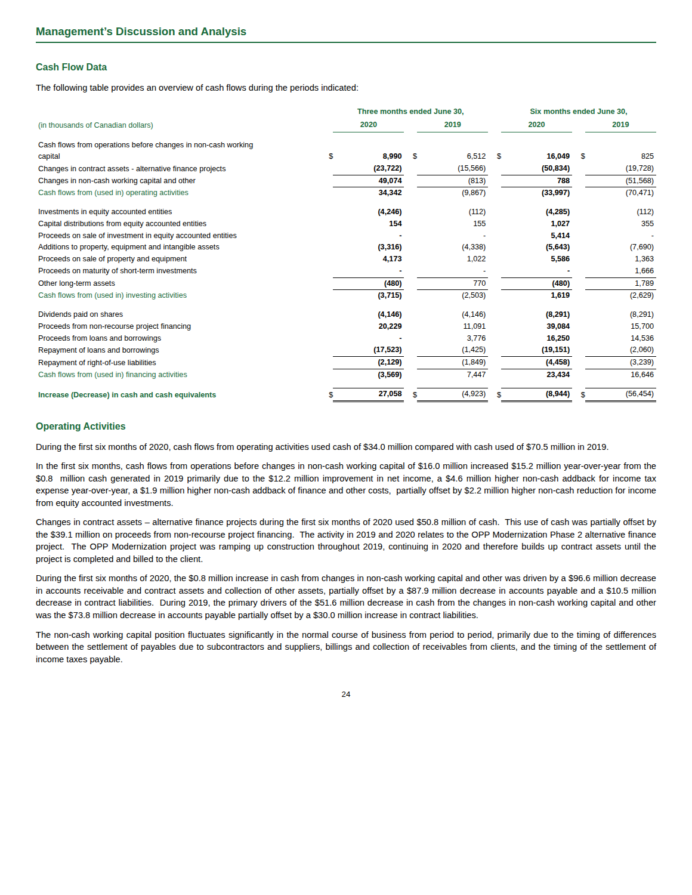Management’s Discussion and Analysis
Cash Flow Data
The following table provides an overview of cash flows during the periods indicated:
| | | Three months ended June 30, | | Six months ended June 30, |
| (in thousands of Canadian dollars) | | 2020 | | 2019 | | 2020 | | 2019 |
| Cash flows from operations before changes in non-cash working | | | | | | | | |
| capital | $ | 8,990 | $ | 6,512 | $ | 16,049 | $ | 825 |
| Changes in contract assets - alternative finance projects | | (23,722) | | (15,566) | | (50,834) | | (19,728) |
| Changes in non-cash working capital and other | | 49,074 | | (813) | | 788 | | (51,568) |
| Cash flows from (used in) operating activities | | 34,342 | | (9,867) | | (33,997) | | (70,471) |
| Investments in equity accounted entities | | (4,246) | | (112) | | (4,285) | | (112) |
| Capital distributions from equity accounted entities | | 154 | | 155 | | 1,027 | | 355 |
| Proceeds on sale of investment in equity accounted entities | | - | | - | | 5,414 | | - |
| Additions to property, equipment and intangible assets | | (3,316) | | (4,338) | | (5,643) | | (7,690) |
| Proceeds on sale of property and equipment | | 4,173 | | 1,022 | | 5,586 | | 1,363 |
| Proceeds on maturity of short-term investments | | - | | - | | - | | 1,666 |
| Other long-term assets | | (480) | | 770 | | (480) | | 1,789 |
| Cash flows from (used in) investing activities | | (3,715) | | (2,503) | | 1,619 | | (2,629) |
| Dividends paid on shares | | (4,146) | | (4,146) | | (8,291) | | (8,291) |
| Proceeds from non-recourse project financing | | 20,229 | | 11,091 | | 39,084 | | 15,700 |
| Proceeds from loans and borrowings | | - | | 3,776 | | 16,250 | | 14,536 |
| Repayment of loans and borrowings | | (17,523) | | (1,425) | | (19,151) | | (2,060) |
| Repayment of right-of-use liabilities | | (2,129) | | (1,849) | | (4,458) | | (3,239) |
| Cash flows from (used in) financing activities | | (3,569) | | 7,447 | | 23,434 | | 16,646 |
| Increase (Decrease) in cash and cash equivalents | $ | 27,058 | $ | (4,923) | $ | (8,944) | $ | (56,454) |
Operating Activities
During the first six months of 2020, cash flows from operating activities used cash of $34.0 million compared with cash used of $70.5 million in 2019.
In the first six months, cash flows from operations before changes in non-cash working capital of $16.0 million increased $15.2 million year-over-year from the $0.8 million cash generated in 2019 primarily due to the $12.2 million improvement in net income, a $4.6 million higher non-cash addback for income tax expense year-over-year, a $1.9 million higher non-cash addback of finance and other costs, partially offset by $2.2 million higher non-cash reduction for income from equity accounted investments.
Changes in contract assets – alternative finance projects during the first six months of 2020 used $50.8 million of cash. This use of cash was partially offset by the $39.1 million on proceeds from non-recourse project financing. The activity in 2019 and 2020 relates to the OPP Modernization Phase 2 alternative finance project. The OPP Modernization project was ramping up construction throughout 2019, continuing in 2020 and therefore builds up contract assets until the project is completed and billed to the client.
During the first six months of 2020, the $0.8 million increase in cash from changes in non-cash working capital and other was driven by a $96.6 million decrease in accounts receivable and contract assets and collection of other assets, partially offset by a $87.9 million decrease in accounts payable and a $10.5 million decrease in contract liabilities. During 2019, the primary drivers of the $51.6 million decrease in cash from the changes in non-cash working capital and other was the $73.8 million decrease in accounts payable partially offset by a $30.0 million increase in contract liabilities.
The non-cash working capital position fluctuates significantly in the normal course of business from period to period, primarily due to the timing of differences between the settlement of payables due to subcontractors and suppliers, billings and collection of receivables from clients, and the timing of the settlement of income taxes payable.
24